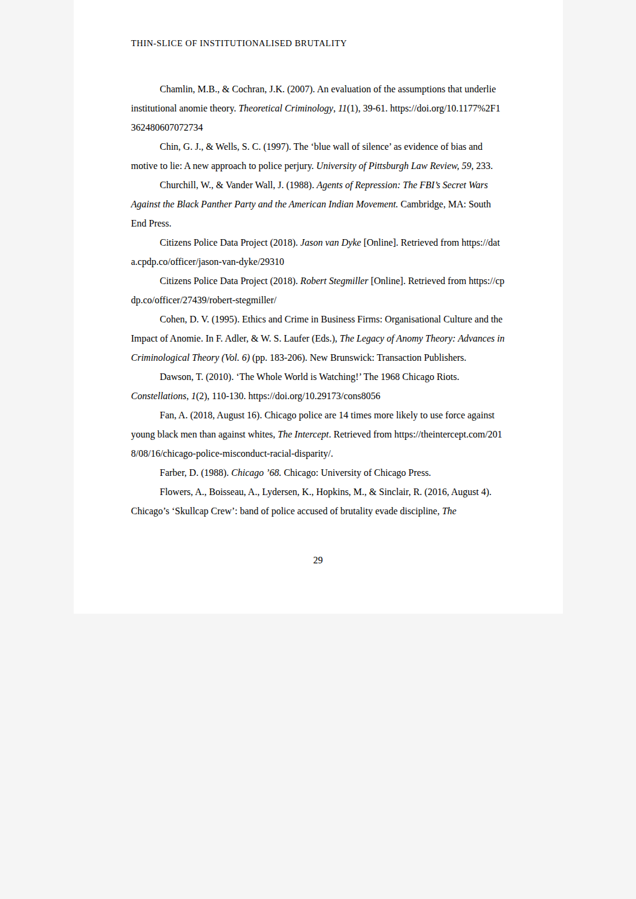THIN-SLICE OF INSTITUTIONALISED BRUTALITY
Chamlin, M.B., & Cochran, J.K. (2007). An evaluation of the assumptions that underlie institutional anomie theory. Theoretical Criminology, 11(1), 39-61. https://doi.org/10.1177%2F1362480607072734
Chin, G. J., & Wells, S. C. (1997). The ‘blue wall of silence’ as evidence of bias and motive to lie: A new approach to police perjury. University of Pittsburgh Law Review, 59, 233.
Churchill, W., & Vander Wall, J. (1988). Agents of Repression: The FBI’s Secret Wars Against the Black Panther Party and the American Indian Movement. Cambridge, MA: South End Press.
Citizens Police Data Project (2018). Jason van Dyke [Online]. Retrieved from https://data.cpdp.co/officer/jason-van-dyke/29310
Citizens Police Data Project (2018). Robert Stegmiller [Online]. Retrieved from https://cpdp.co/officer/27439/robert-stegmiller/
Cohen, D. V. (1995). Ethics and Crime in Business Firms: Organisational Culture and the Impact of Anomie. In F. Adler, & W. S. Laufer (Eds.), The Legacy of Anomy Theory: Advances in Criminological Theory (Vol. 6) (pp. 183-206). New Brunswick: Transaction Publishers.
Dawson, T. (2010). ‘The Whole World is Watching!’ The 1968 Chicago Riots. Constellations, 1(2), 110-130. https://doi.org/10.29173/cons8056
Fan, A. (2018, August 16). Chicago police are 14 times more likely to use force against young black men than against whites, The Intercept. Retrieved from https://theintercept.com/2018/08/16/chicago-police-misconduct-racial-disparity/.
Farber, D. (1988). Chicago ’68. Chicago: University of Chicago Press.
Flowers, A., Boisseau, A., Lydersen, K., Hopkins, M., & Sinclair, R. (2016, August 4). Chicago’s ‘Skullcap Crew’: band of police accused of brutality evade discipline, The
29